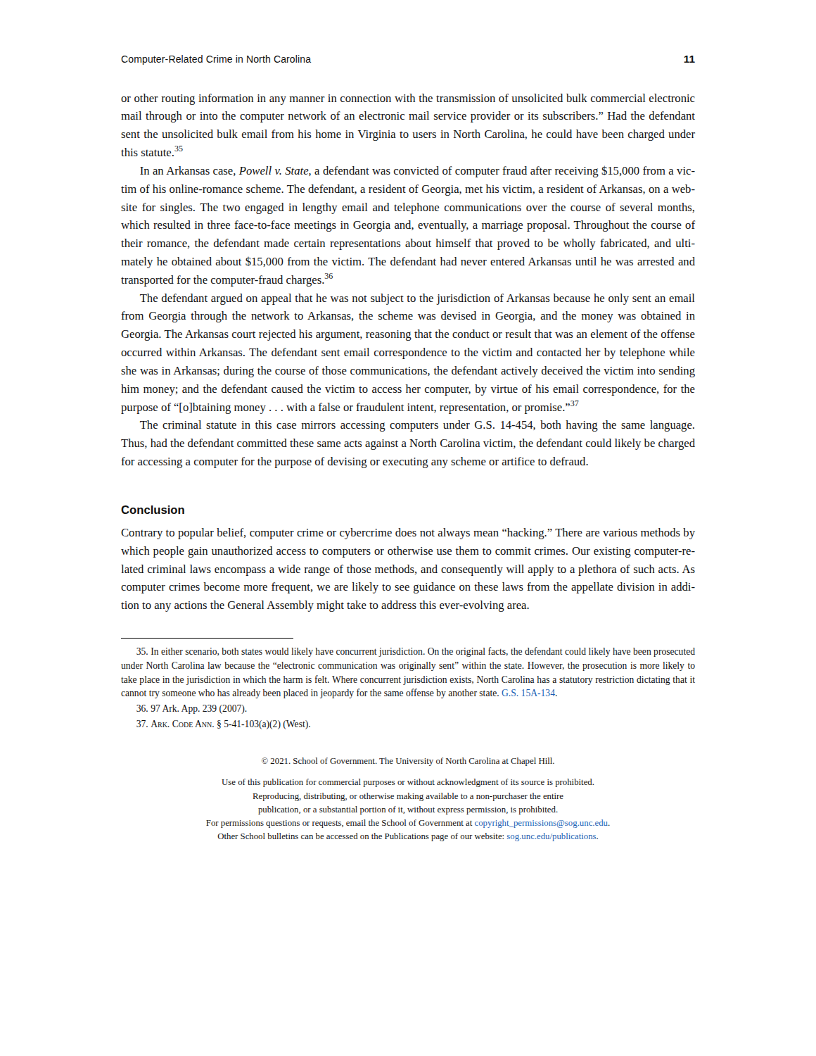Computer-Related Crime in North Carolina 11
or other routing information in any manner in connection with the transmission of unsolicited bulk commercial electronic mail through or into the computer network of an electronic mail service provider or its subscribers.” Had the defendant sent the unsolicited bulk email from his home in Virginia to users in North Carolina, he could have been charged under this statute.35
In an Arkansas case, Powell v. State, a defendant was convicted of computer fraud after receiving $15,000 from a victim of his online-romance scheme. The defendant, a resident of Georgia, met his victim, a resident of Arkansas, on a website for singles. The two engaged in lengthy email and telephone communications over the course of several months, which resulted in three face-to-face meetings in Georgia and, eventually, a marriage proposal. Throughout the course of their romance, the defendant made certain representations about himself that proved to be wholly fabricated, and ultimately he obtained about $15,000 from the victim. The defendant had never entered Arkansas until he was arrested and transported for the computer-fraud charges.36
The defendant argued on appeal that he was not subject to the jurisdiction of Arkansas because he only sent an email from Georgia through the network to Arkansas, the scheme was devised in Georgia, and the money was obtained in Georgia. The Arkansas court rejected his argument, reasoning that the conduct or result that was an element of the offense occurred within Arkansas. The defendant sent email correspondence to the victim and contacted her by telephone while she was in Arkansas; during the course of those communications, the defendant actively deceived the victim into sending him money; and the defendant caused the victim to access her computer, by virtue of his email correspondence, for the purpose of “[o]btaining money . . . with a false or fraudulent intent, representation, or promise.”37
The criminal statute in this case mirrors accessing computers under G.S. 14-454, both having the same language. Thus, had the defendant committed these same acts against a North Carolina victim, the defendant could likely be charged for accessing a computer for the purpose of devising or executing any scheme or artifice to defraud.
Conclusion
Contrary to popular belief, computer crime or cybercrime does not always mean “hacking.” There are various methods by which people gain unauthorized access to computers or otherwise use them to commit crimes. Our existing computer-related criminal laws encompass a wide range of those methods, and consequently will apply to a plethora of such acts. As computer crimes become more frequent, we are likely to see guidance on these laws from the appellate division in addition to any actions the General Assembly might take to address this ever-evolving area.
35. In either scenario, both states would likely have concurrent jurisdiction. On the original facts, the defendant could likely have been prosecuted under North Carolina law because the “electronic communication was originally sent” within the state. However, the prosecution is more likely to take place in the jurisdiction in which the harm is felt. Where concurrent jurisdiction exists, North Carolina has a statutory restriction dictating that it cannot try someone who has already been placed in jeopardy for the same offense by another state. G.S. 15A-134.
36. 97 Ark. App. 239 (2007).
37. Ark. Code Ann. § 5-41-103(a)(2) (West).
© 2021. School of Government. The University of North Carolina at Chapel Hill.
Use of this publication for commercial purposes or without acknowledgment of its source is prohibited.
Reproducing, distributing, or otherwise making available to a non-purchaser the entire
publication, or a substantial portion of it, without express permission, is prohibited.
For permissions questions or requests, email the School of Government at copyright_permissions@sog.unc.edu.
Other School bulletins can be accessed on the Publications page of our website: sog.unc.edu/publications.